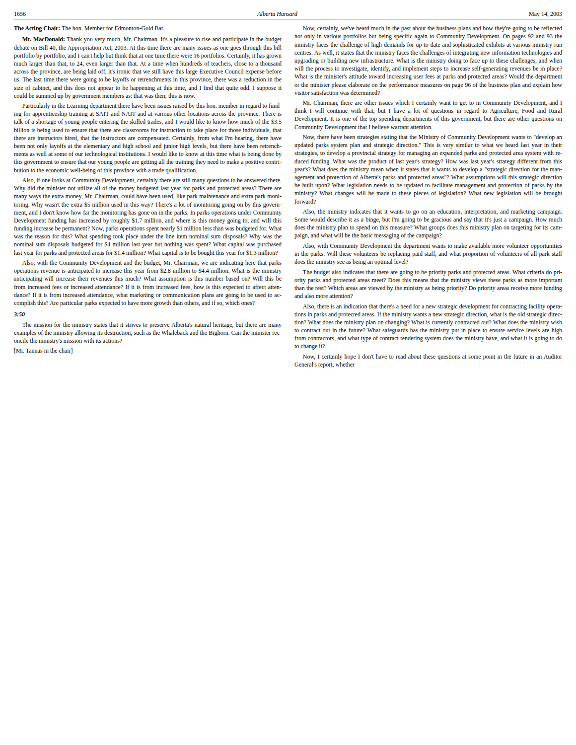1656 Alberta Hansard May 14, 2003
The Acting Chair: The hon. Member for Edmonton-Gold Bar.
Mr. MacDonald: Thank you very much, Mr. Chairman. It's a pleasure to rise and participate in the budget debate on Bill 40, the Appropriation Act, 2003. At this time there are many issues as one goes through this bill portfolio by portfolio, and I can't help but think that at one time there were 16 portfolios. Certainly, it has grown much larger than that, to 24, even larger than that. At a time when hundreds of teachers, close to a thousand across the province, are being laid off, it's ironic that we still have this large Executive Council expense before us. The last time there were going to be layoffs or retrenchments in this province, there was a reduction in the size of cabinet, and this does not appear to be happening at this time, and I find that quite odd. I suppose it could be summed up by government members as: that was then; this is now.
Particularly in the Learning department there have been issues raised by this hon. member in regard to funding for apprenticeship training at SAIT and NAIT and at various other locations across the province. There is talk of a shortage of young people entering the skilled trades, and I would like to know how much of the $3.5 billion is being used to ensure that there are classrooms for instruction to take place for those individuals, that there are instructors hired, that the instructors are compensated. Certainly, from what I'm hearing, there have been not only layoffs at the elementary and high school and junior high levels, but there have been retrenchments as well at some of our technological institutions. I would like to know at this time what is being done by this government to ensure that our young people are getting all the training they need to make a positive contribution to the economic well-being of this province with a trade qualification.
Also, if one looks at Community Development, certainly there are still many questions to be answered there. Why did the minister not utilize all of the money budgeted last year for parks and protected areas? There are many ways the extra money, Mr. Chairman, could have been used, like park maintenance and extra park monitoring. Why wasn't the extra $5 million used in this way? There's a lot of monitoring going on by this government, and I don't know how far the monitoring has gone on in the parks. In parks operations under Community Development funding has increased by roughly $1.7 million, and where is this money going to, and will this funding increase be permanent? Now, parks operations spent nearly $1 million less than was budgeted for. What was the reason for this? What spending took place under the line item nominal sum disposals? Why was the nominal sum disposals budgeted for $4 million last year but nothing was spent? What capital was purchased last year for parks and protected areas for $1.4 million? What capital is to be bought this year for $1.3 million?
Also, with the Community Development and the budget, Mr. Chairman, we are indicating here that parks operations revenue is anticipated to increase this year from $2.8 million to $4.4 million. What is the ministry anticipating will increase their revenues this much? What assumption is this number based on? Will this be from increased fees or increased attendance? If it is from increased fees, how is this expected to affect attendance? If it is from increased attendance, what marketing or communication plans are going to be used to accomplish this? Are particular parks expected to have more growth than others, and if so, which ones?
3:50
The mission for the ministry states that it strives to preserve Alberta's natural heritage, but there are many examples of the ministry allowing its destruction, such as the Whaleback and the Bighorn. Can the minister reconcile the ministry's mission with its actions?
[Mr. Tannas in the chair]
Now, certainly, we've heard much in the past about the business plans and how they're going to be reflected not only in various portfolios but being specific again to Community Development. On pages 92 and 93 the ministry faces the challenge of high demands for up-to-date and sophisticated exhibits at various ministry-run centres. As well, it states that the ministry faces the challenges of integrating new information technologies and upgrading or building new infrastructure. What is the ministry doing to face up to these challenges, and when will the process to investigate, identify, and implement steps to increase self-generating revenues be in place? What is the minister's attitude toward increasing user fees at parks and protected areas? Would the department or the minister please elaborate on the performance measures on page 96 of the business plan and explain how visitor satisfaction was determined?
Mr. Chairman, there are other issues which I certainly want to get to in Community Development, and I think I will continue with that, but I have a lot of questions in regard to Agriculture, Food and Rural Development. It is one of the top spending departments of this government, but there are other questions on Community Development that I believe warrant attention.
Now, there have been strategies stating that the Ministry of Community Development wants to "develop an updated parks system plan and strategic direction." This is very similar to what we heard last year in their strategies, to develop a provincial strategy for managing an expanded parks and protected area system with reduced funding. What was the product of last year's strategy? How was last year's strategy different from this year's? What does the ministry mean when it states that it wants to develop a "strategic direction for the management and protection of Alberta's parks and protected areas"? What assumptions will this strategic direction be built upon? What legislation needs to be updated to facilitate management and protection of parks by the ministry? What changes will be made to these pieces of legislation? What new legislation will be brought forward?
Also, the ministry indicates that it wants to go on an education, interpretation, and marketing campaign. Some would describe it as a binge, but I'm going to be gracious and say that it's just a campaign. How much does the ministry plan to spend on this measure? What groups does this ministry plan on targeting for its campaign, and what will be the basic messaging of the campaign?
Also, with Community Development the department wants to make available more volunteer opportunities in the parks. Will these volunteers be replacing paid staff, and what proportion of volunteers of all park staff does the ministry see as being an optimal level?
The budget also indicates that there are going to be priority parks and protected areas. What criteria do priority parks and protected areas meet? Does this means that the ministry views these parks as more important than the rest? Which areas are viewed by the ministry as being priority? Do priority areas receive more funding and also more attention?
Also, there is an indication that there's a need for a new strategic development for contracting facility operations in parks and protected areas. If the ministry wants a new strategic direction, what is the old strategic direction? What does the ministry plan on changing? What is currently contracted out? What does the ministry wish to contract out in the future? What safeguards has the ministry put in place to ensure service levels are high from contractors, and what type of contract tendering system does the ministry have, and what it is going to do to change it?
Now, I certainly hope I don't have to read about these questions at some point in the future in an Auditor General's report, whether